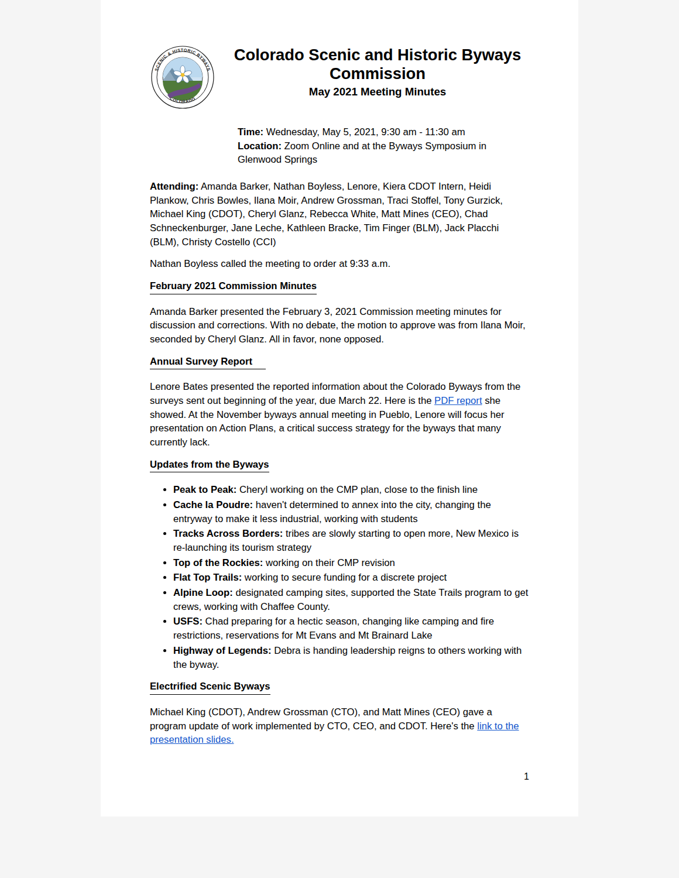SCENIC & HISTORIC BYWAYS COLORADO
Colorado Scenic and Historic Byways
Commission
May 2021 Meeting Minutes
Time: Wednesday, May 5, 2021, 9:30 am - 11:30 am
Location: Zoom Online and at the Byways Symposium in Glenwood Springs
Attending: Amanda Barker, Nathan Boyless, Lenore, Kiera CDOT Intern, Heidi Plankow, Chris Bowles, Ilana Moir, Andrew Grossman, Traci Stoffel, Tony Gurzick, Michael King (CDOT), Cheryl Glanz, Rebecca White, Matt Mines (CEO), Chad Schneckenburger, Jane Leche, Kathleen Bracke, Tim Finger (BLM), Jack Placchi (BLM), Christy Costello (CCI)
Nathan Boyless called the meeting to order at 9:33 a.m.
February 2021 Commission Minutes
Amanda Barker presented the February 3, 2021 Commission meeting minutes for discussion and corrections. With no debate, the motion to approve was from Ilana Moir, seconded by Cheryl Glanz. All in favor, none opposed.
Annual Survey Report
Lenore Bates presented the reported information about the Colorado Byways from the surveys sent out beginning of the year, due March 22. Here is the PDF report she showed. At the November byways annual meeting in Pueblo, Lenore will focus her presentation on Action Plans, a critical success strategy for the byways that many currently lack.
Updates from the Byways
Peak to Peak: Cheryl working on the CMP plan, close to the finish line
Cache la Poudre: haven't determined to annex into the city, changing the entryway to make it less industrial, working with students
Tracks Across Borders: tribes are slowly starting to open more, New Mexico is re-launching its tourism strategy
Top of the Rockies: working on their CMP revision
Flat Top Trails: working to secure funding for a discrete project
Alpine Loop: designated camping sites, supported the State Trails program to get crews, working with Chaffee County.
USFS: Chad preparing for a hectic season, changing like camping and fire restrictions, reservations for Mt Evans and Mt Brainard Lake
Highway of Legends: Debra is handing leadership reigns to others working with the byway.
Electrified Scenic Byways
Michael King (CDOT), Andrew Grossman (CTO), and Matt Mines (CEO) gave a program update of work implemented by CTO, CEO, and CDOT. Here's the link to the presentation slides.
1